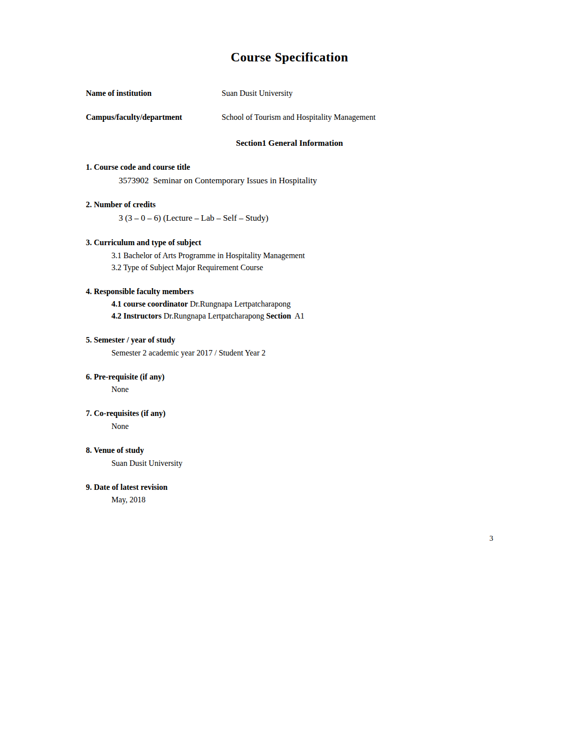Course Specification
Name of institution
Suan Dusit University
Campus/faculty/department
School of Tourism and Hospitality Management
Section1 General Information
1. Course code and course title
3573902 Seminar on Contemporary Issues in Hospitality
2. Number of credits
3 (3 – 0 – 6) (Lecture – Lab – Self – Study)
3. Curriculum and type of subject
3.1 Bachelor of Arts Programme in Hospitality Management
3.2 Type of Subject Major Requirement Course
4. Responsible faculty members
4.1 course coordinator Dr.Rungnapa Lertpatcharapong
4.2 Instructors Dr.Rungnapa Lertpatcharapong Section A1
5. Semester / year of study
Semester 2 academic year 2017 / Student Year 2
6. Pre-requisite (if any)
None
7. Co-requisites (if any)
None
8. Venue of study
Suan Dusit University
9. Date of latest revision
May, 2018
3